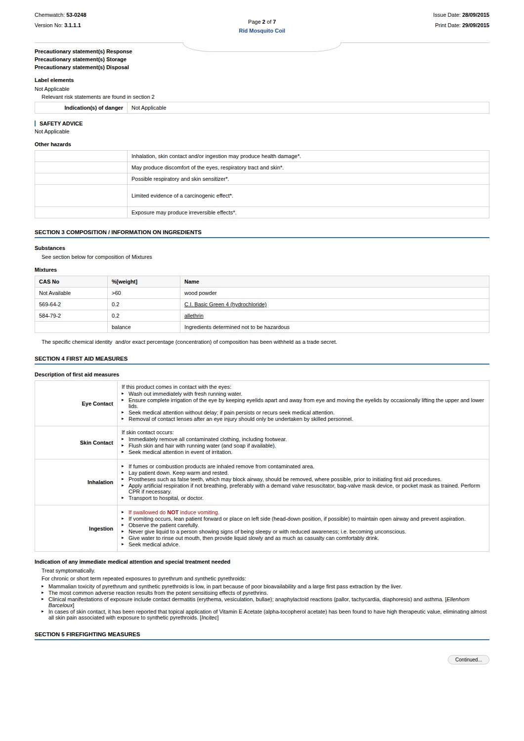Chemwatch: 53-0248
Version No: 3.1.1.1
Page 2 of 7
Rid Mosquito Coil
Issue Date: 28/09/2015
Print Date: 29/09/2015
Precautionary statement(s) Response
Precautionary statement(s) Storage
Precautionary statement(s) Disposal
Label elements
Not Applicable
Relevant risk statements are found in section 2
| Indication(s) of danger | Not Applicable |
SAFETY ADVICE
Not Applicable
Other hazards
| | Inhalation, skin contact and/or ingestion may produce health damage*. |
| | May produce discomfort of the eyes, respiratory tract and skin*. |
| | Possible respiratory and skin sensitizer*. |
| | Limited evidence of a carcinogenic effect*. |
| | Exposure may produce irreversible effects*. |
SECTION 3 COMPOSITION / INFORMATION ON INGREDIENTS
Substances
See section below for composition of Mixtures
Mixtures
| CAS No | %[weight] | Name |
| --- | --- | --- |
| Not Available | >60 | wood powder |
| 569-64-2 | 0.2 | C.I. Basic Green 4 (hydrochloride) |
| 584-79-2 | 0.2 | allethrin |
| | balance | Ingredients determined not to be hazardous |
The specific chemical identity and/or exact percentage (concentration) of composition has been withheld as a trade secret.
SECTION 4 FIRST AID MEASURES
Description of first aid measures
| Eye Contact | If this product comes in contact with the eyes: Wash out immediately with fresh running water. Ensure complete irrigation of the eye by keeping eyelids apart and away from eye and moving the eyelids by occasionally lifting the upper and lower lids. Seek medical attention without delay; if pain persists or recurs seek medical attention. Removal of contact lenses after an eye injury should only be undertaken by skilled personnel. |
| Skin Contact | If skin contact occurs: Immediately remove all contaminated clothing, including footwear. Flush skin and hair with running water (and soap if available). Seek medical attention in event of irritation. |
| Inhalation | If fumes or combustion products are inhaled remove from contaminated area. Lay patient down. Keep warm and rested. Prostheses such as false teeth, which may block airway, should be removed, where possible, prior to initiating first aid procedures. Apply artificial respiration if not breathing, preferably with a demand valve resuscitator, bag-valve mask device, or pocket mask as trained. Perform CPR if necessary. Transport to hospital, or doctor. |
| Ingestion | If swallowed do NOT induce vomiting. If vomiting occurs, lean patient forward or place on left side (head-down position, if possible) to maintain open airway and prevent aspiration. Observe the patient carefully. Never give liquid to a person showing signs of being sleepy or with reduced awareness; i.e. becoming unconscious. Give water to rinse out mouth, then provide liquid slowly and as much as casualty can comfortably drink. Seek medical advice. |
Indication of any immediate medical attention and special treatment needed
Treat symptomatically.
For chronic or short term repeated exposures to pyrethrum and synthetic pyrethroids:
Mammalian toxicity of pyrethrum and synthetic pyrethroids is low, in part because of poor bioavailability and a large first pass extraction by the liver.
The most common adverse reaction results from the potent sensitising effects of pyrethrins.
Clinical manifestations of exposure include contact dermatitis (erythema, vesiculation, bullae); anaphylactoid reactions (pallor, tachycardia, diaphoresis) and asthma. [Ellenhorn Barceloux]
In cases of skin contact, it has been reported that topical application of Vitamin E Acetate (alpha-tocopherol acetate) has been found to have high therapeutic value, eliminating almost all skin pain associated with exposure to synthetic pyrethroids. [Incitec]
SECTION 5 FIREFIGHTING MEASURES
Continued...